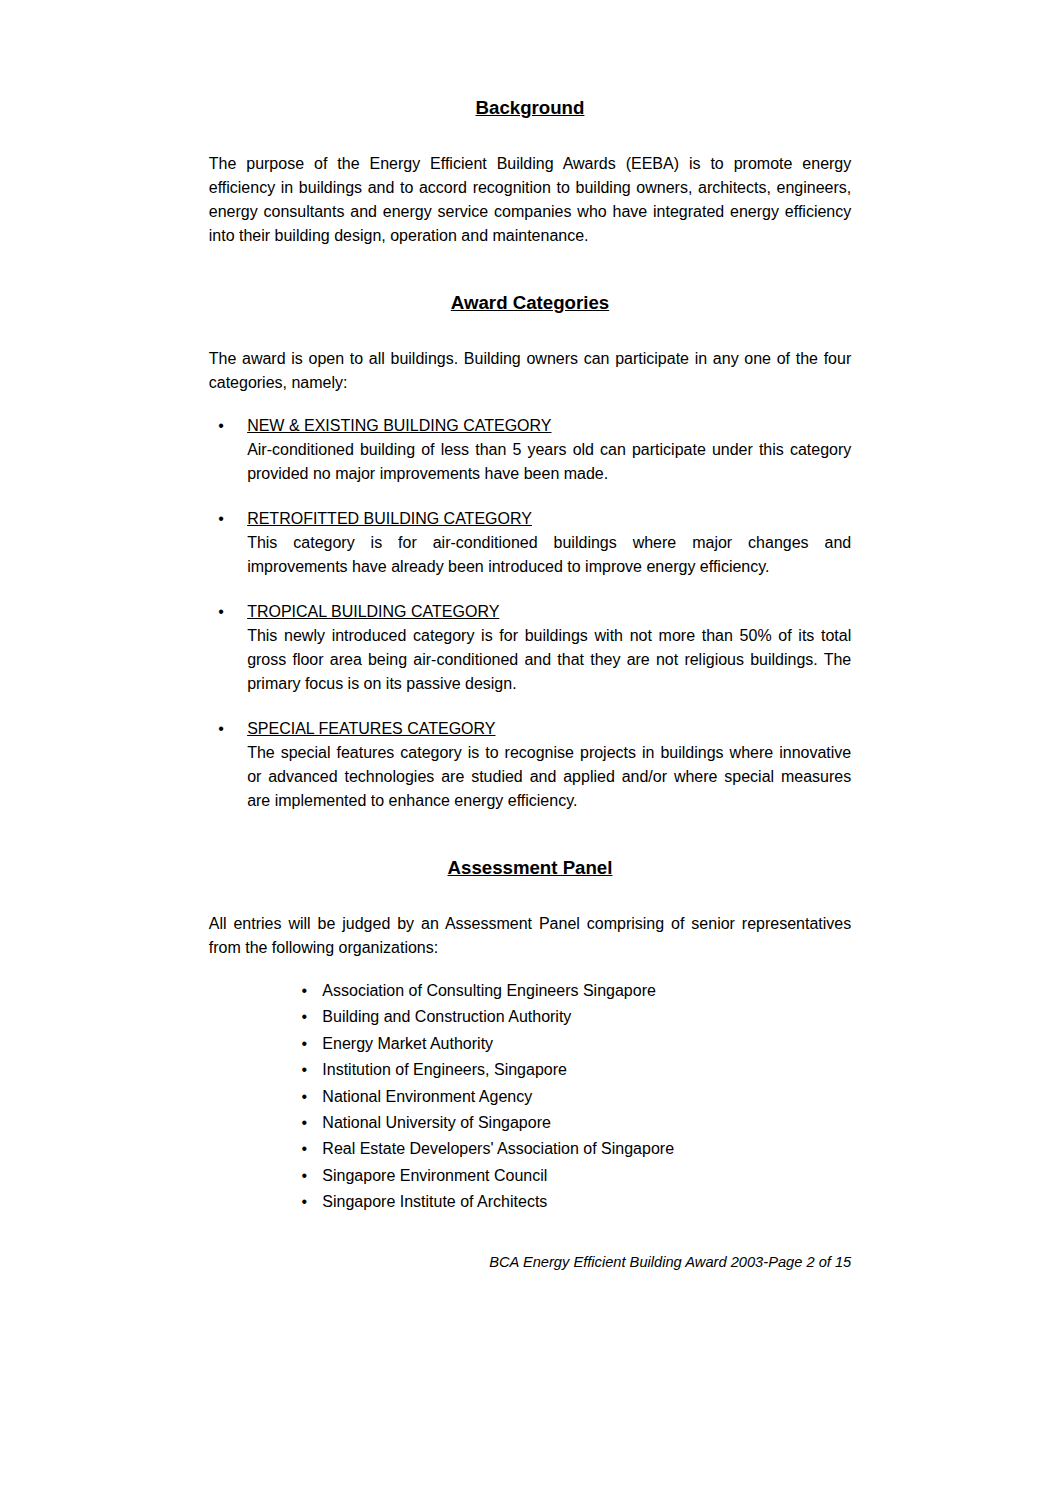Background
The purpose of the Energy Efficient Building Awards (EEBA) is to promote energy efficiency in buildings and to accord recognition to building owners, architects, engineers, energy consultants and energy service companies who have integrated energy efficiency into their building design, operation and maintenance.
Award Categories
The award is open to all buildings. Building owners can participate in any one of the four categories, namely:
NEW & EXISTING BUILDING CATEGORY Air-conditioned building of less than 5 years old can participate under this category provided no major improvements have been made.
RETROFITTED BUILDING CATEGORY This category is for air-conditioned buildings where major changes and improvements have already been introduced to improve energy efficiency.
TROPICAL BUILDING CATEGORY This newly introduced category is for buildings with not more than 50% of its total gross floor area being air-conditioned and that they are not religious buildings. The primary focus is on its passive design.
SPECIAL FEATURES CATEGORY The special features category is to recognise projects in buildings where innovative or advanced technologies are studied and applied and/or where special measures are implemented to enhance energy efficiency.
Assessment Panel
All entries will be judged by an Assessment Panel comprising of senior representatives from the following organizations:
Association of Consulting Engineers Singapore
Building and Construction Authority
Energy Market Authority
Institution of Engineers, Singapore
National Environment Agency
National University of Singapore
Real Estate Developers' Association of Singapore
Singapore Environment Council
Singapore Institute of Architects
BCA Energy Efficient Building Award 2003-Page 2 of 15